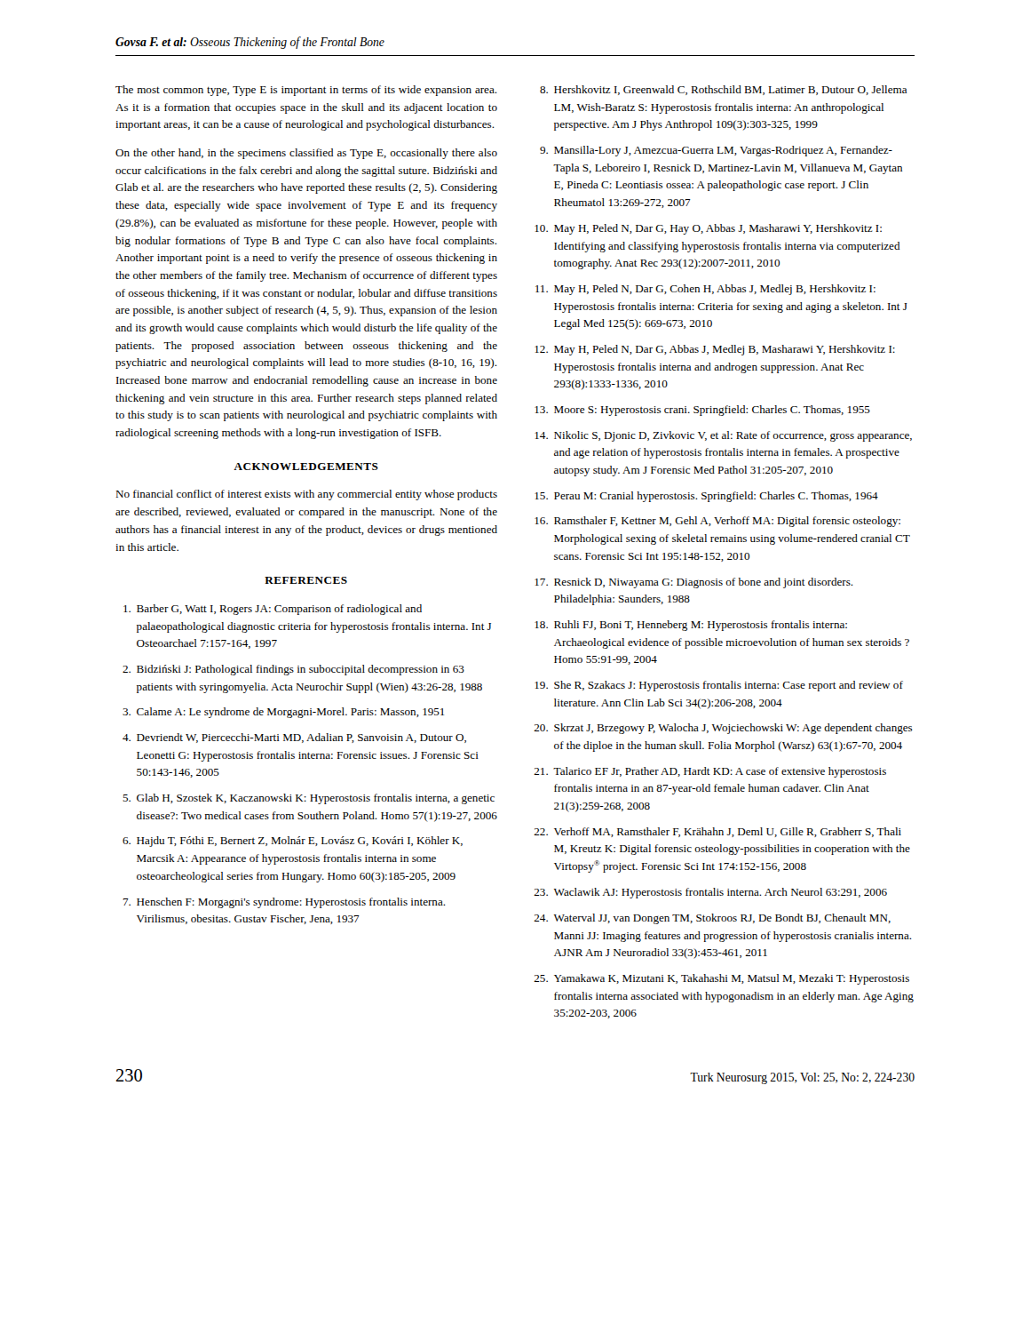Govsa F. et al: Osseous Thickening of the Frontal Bone
The most common type, Type E is important in terms of its wide expansion area. As it is a formation that occupies space in the skull and its adjacent location to important areas, it can be a cause of neurological and psychological disturbances.
On the other hand, in the specimens classified as Type E, occasionally there also occur calcifications in the falx cerebri and along the sagittal suture. Bidziński and Glab et al. are the researchers who have reported these results (2, 5). Considering these data, especially wide space involvement of Type E and its frequency (29.8%), can be evaluated as misfortune for these people. However, people with big nodular formations of Type B and Type C can also have focal complaints. Another important point is a need to verify the presence of osseous thickening in the other members of the family tree. Mechanism of occurrence of different types of osseous thickening, if it was constant or nodular, lobular and diffuse transitions are possible, is another subject of research (4, 5, 9). Thus, expansion of the lesion and its growth would cause complaints which would disturb the life quality of the patients. The proposed association between osseous thickening and the psychiatric and neurological complaints will lead to more studies (8-10, 16, 19). Increased bone marrow and endocranial remodelling cause an increase in bone thickening and vein structure in this area. Further research steps planned related to this study is to scan patients with neurological and psychiatric complaints with radiological screening methods with a long-run investigation of ISFB.
Acknowledgements
No financial conflict of interest exists with any commercial entity whose products are described, reviewed, evaluated or compared in the manuscript. None of the authors has a financial interest in any of the product, devices or drugs mentioned in this article.
References
Barber G, Watt I, Rogers JA: Comparison of radiological and palaeopathological diagnostic criteria for hyperostosis frontalis interna. Int J Osteoarchael 7:157-164, 1997
Bidziński J: Pathological findings in suboccipital decompression in 63 patients with syringomyelia. Acta Neurochir Suppl (Wien) 43:26-28, 1988
Calame A: Le syndrome de Morgagni-Morel. Paris: Masson, 1951
Devriendt W, Piercecchi-Marti MD, Adalian P, Sanvoisin A, Dutour O, Leonetti G: Hyperostosis frontalis interna: Forensic issues. J Forensic Sci 50:143-146, 2005
Glab H, Szostek K, Kaczanowski K: Hyperostosis frontalis interna, a genetic disease?: Two medical cases from Southern Poland. Homo 57(1):19-27, 2006
Hajdu T, Fóthi E, Bernert Z, Molnár E, Lovász G, Kovári I, Köhler K, Marcsik A: Appearance of hyperostosis frontalis interna in some osteoarcheological series from Hungary. Homo 60(3):185-205, 2009
Henschen F: Morgagni's syndrome: Hyperostosis frontalis interna. Virilismus, obesitas. Gustav Fischer, Jena, 1937
Hershkovitz I, Greenwald C, Rothschild BM, Latimer B, Dutour O, Jellema LM, Wish-Baratz S: Hyperostosis frontalis interna: An anthropological perspective. Am J Phys Anthropol 109(3):303-325, 1999
Mansilla-Lory J, Amezcua-Guerra LM, Vargas-Rodriquez A, Fernandez-Tapla S, Leboreiro I, Resnick D, Martinez-Lavin M, Villanueva M, Gaytan E, Pineda C: Leontiasis ossea: A paleopathologic case report. J Clin Rheumatol 13:269-272, 2007
May H, Peled N, Dar G, Hay O, Abbas J, Masharawi Y, Hershkovitz I: Identifying and classifying hyperostosis frontalis interna via computerized tomography. Anat Rec 293(12):2007-2011, 2010
May H, Peled N, Dar G, Cohen H, Abbas J, Medlej B, Hershkovitz I: Hyperostosis frontalis interna: Criteria for sexing and aging a skeleton. Int J Legal Med 125(5): 669-673, 2010
May H, Peled N, Dar G, Abbas J, Medlej B, Masharawi Y, Hershkovitz I: Hyperostosis frontalis interna and androgen suppression. Anat Rec 293(8):1333-1336, 2010
Moore S: Hyperostosis crani. Springfield: Charles C. Thomas, 1955
Nikolic S, Djonic D, Zivkovic V, et al: Rate of occurrence, gross appearance, and age relation of hyperostosis frontalis interna in females. A prospective autopsy study. Am J Forensic Med Pathol 31:205-207, 2010
Perau M: Cranial hyperostosis. Springfield: Charles C. Thomas, 1964
Ramsthaler F, Kettner M, Gehl A, Verhoff MA: Digital forensic osteology: Morphological sexing of skeletal remains using volume-rendered cranial CT scans. Forensic Sci Int 195:148-152, 2010
Resnick D, Niwayama G: Diagnosis of bone and joint disorders. Philadelphia: Saunders, 1988
Ruhli FJ, Boni T, Henneberg M: Hyperostosis frontalis interna: Archaeological evidence of possible microevolution of human sex steroids ? Homo 55:91-99, 2004
She R, Szakacs J: Hyperostosis frontalis interna: Case report and review of literature. Ann Clin Lab Sci 34(2):206-208, 2004
Skrzat J, Brzegowy P, Walocha J, Wojciechowski W: Age dependent changes of the diploe in the human skull. Folia Morphol (Warsz) 63(1):67-70, 2004
Talarico EF Jr, Prather AD, Hardt KD: A case of extensive hyperostosis frontalis interna in an 87-year-old female human cadaver. Clin Anat 21(3):259-268, 2008
Verhoff MA, Ramsthaler F, Krähahn J, Deml U, Gille R, Grabherr S, Thali M, Kreutz K: Digital forensic osteology-possibilities in cooperation with the Virtopsy® project. Forensic Sci Int 174:152-156, 2008
Waclawik AJ: Hyperostosis frontalis interna. Arch Neurol 63:291, 2006
Waterval JJ, van Dongen TM, Stokroos RJ, De Bondt BJ, Chenault MN, Manni JJ: Imaging features and progression of hyperostosis cranialis interna. AJNR Am J Neuroradiol 33(3):453-461, 2011
Yamakawa K, Mizutani K, Takahashi M, Matsul M, Mezaki T: Hyperostosis frontalis interna associated with hypogonadism in an elderly man. Age Aging 35:202-203, 2006
230
Turk Neurosurg 2015, Vol: 25, No: 2, 224-230